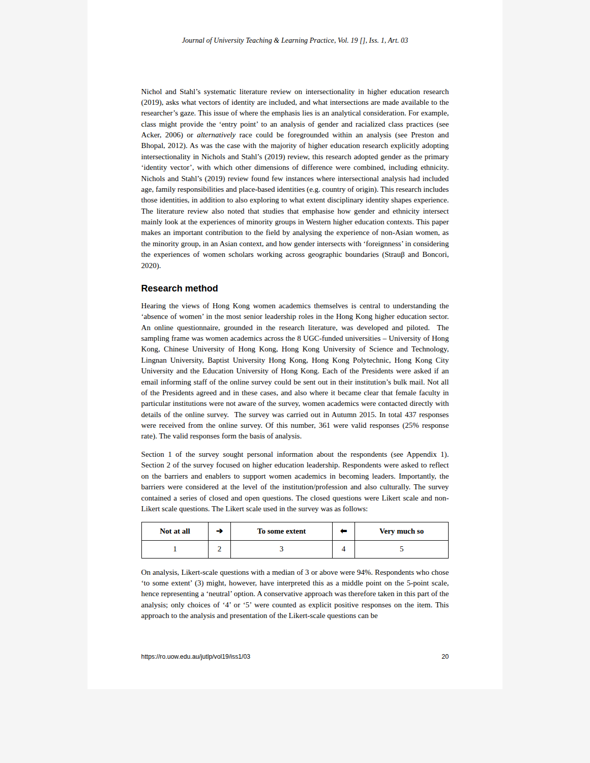Journal of University Teaching & Learning Practice, Vol. 19 [], Iss. 1, Art. 03
Nichol and Stahl’s systematic literature review on intersectionality in higher education research (2019), asks what vectors of identity are included, and what intersections are made available to the researcher’s gaze. This issue of where the emphasis lies is an analytical consideration. For example, class might provide the ‘entry point’ to an analysis of gender and racialized class practices (see Acker, 2006) or alternatively race could be foregrounded within an analysis (see Preston and Bhopal, 2012). As was the case with the majority of higher education research explicitly adopting intersectionality in Nichols and Stahl’s (2019) review, this research adopted gender as the primary ‘identity vector’, with which other dimensions of difference were combined, including ethnicity. Nichols and Stahl’s (2019) review found few instances where intersectional analysis had included age, family responsibilities and place-based identities (e.g. country of origin). This research includes those identities, in addition to also exploring to what extent disciplinary identity shapes experience. The literature review also noted that studies that emphasise how gender and ethnicity intersect mainly look at the experiences of minority groups in Western higher education contexts. This paper makes an important contribution to the field by analysing the experience of non-Asian women, as the minority group, in an Asian context, and how gender intersects with ‘foreignness’ in considering the experiences of women scholars working across geographic boundaries (Strauβ and Boncori, 2020).
Research method
Hearing the views of Hong Kong women academics themselves is central to understanding the ‘absence of women’ in the most senior leadership roles in the Hong Kong higher education sector. An online questionnaire, grounded in the research literature, was developed and piloted. The sampling frame was women academics across the 8 UGC-funded universities – University of Hong Kong, Chinese University of Hong Kong, Hong Kong University of Science and Technology, Lingnan University, Baptist University Hong Kong, Hong Kong Polytechnic, Hong Kong City University and the Education University of Hong Kong. Each of the Presidents were asked if an email informing staff of the online survey could be sent out in their institution’s bulk mail. Not all of the Presidents agreed and in these cases, and also where it became clear that female faculty in particular institutions were not aware of the survey, women academics were contacted directly with details of the online survey. The survey was carried out in Autumn 2015. In total 437 responses were received from the online survey. Of this number, 361 were valid responses (25% response rate). The valid responses form the basis of analysis.
Section 1 of the survey sought personal information about the respondents (see Appendix 1). Section 2 of the survey focused on higher education leadership. Respondents were asked to reflect on the barriers and enablers to support women academics in becoming leaders. Importantly, the barriers were considered at the level of the institution/profession and also culturally. The survey contained a series of closed and open questions. The closed questions were Likert scale and non-Likert scale questions. The Likert scale used in the survey was as follows:
| Not at all | ➔ | To some extent | ⬅ | Very much so |
| 1 | 2 | 3 | 4 | 5 |
On analysis, Likert-scale questions with a median of 3 or above were 94%. Respondents who chose ‘to some extent’ (3) might, however, have interpreted this as a middle point on the 5-point scale, hence representing a ‘neutral’ option. A conservative approach was therefore taken in this part of the analysis; only choices of ‘4’ or ‘5’ were counted as explicit positive responses on the item. This approach to the analysis and presentation of the Likert-scale questions can be
https://ro.uow.edu.au/jutlp/vol19/iss1/03 20